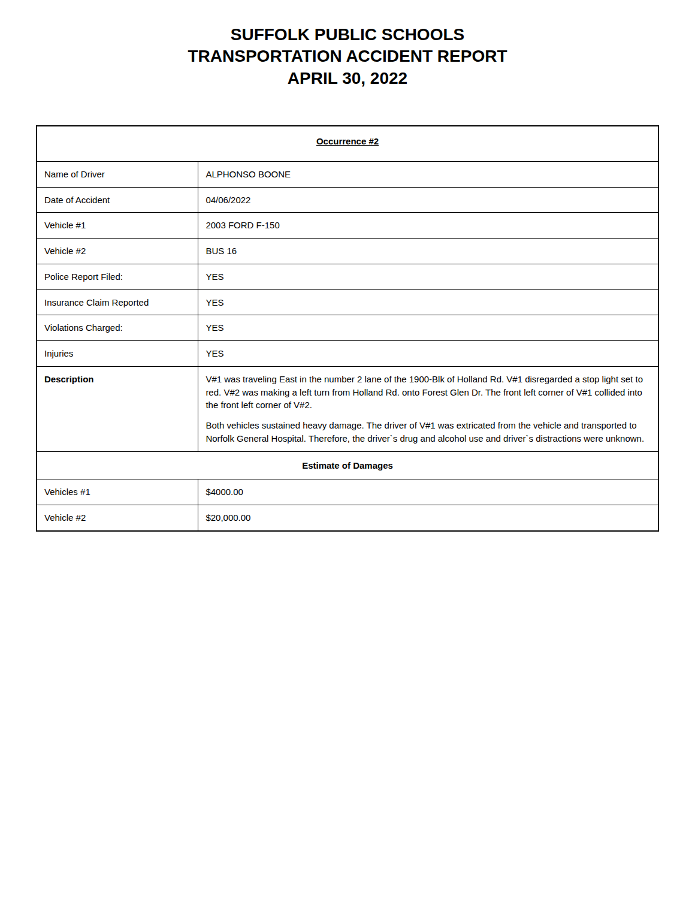SUFFOLK PUBLIC SCHOOLS
TRANSPORTATION ACCIDENT REPORT
APRIL 30, 2022
| Occurrence #2 |
| Name of Driver | ALPHONSO BOONE |
| Date of Accident | 04/06/2022 |
| Vehicle #1 | 2003 FORD F-150 |
| Vehicle #2 | BUS 16 |
| Police Report Filed: | YES |
| Insurance Claim Reported | YES |
| Violations Charged: | YES |
| Injuries | YES |
| Description | V#1 was traveling East in the number 2 lane of the 1900-Blk of Holland Rd. V#1 disregarded a stop light set to red. V#2 was making a left turn from Holland Rd. onto Forest Glen Dr. The front left corner of V#1 collided into the front left corner of V#2. Both vehicles sustained heavy damage. The driver of V#1 was extricated from the vehicle and transported to Norfolk General Hospital. Therefore, the driver`s drug and alcohol use and driver`s distractions were unknown. |
| Estimate of Damages |
| Vehicles #1 | $4000.00 |
| Vehicle #2 | $20,000.00 |